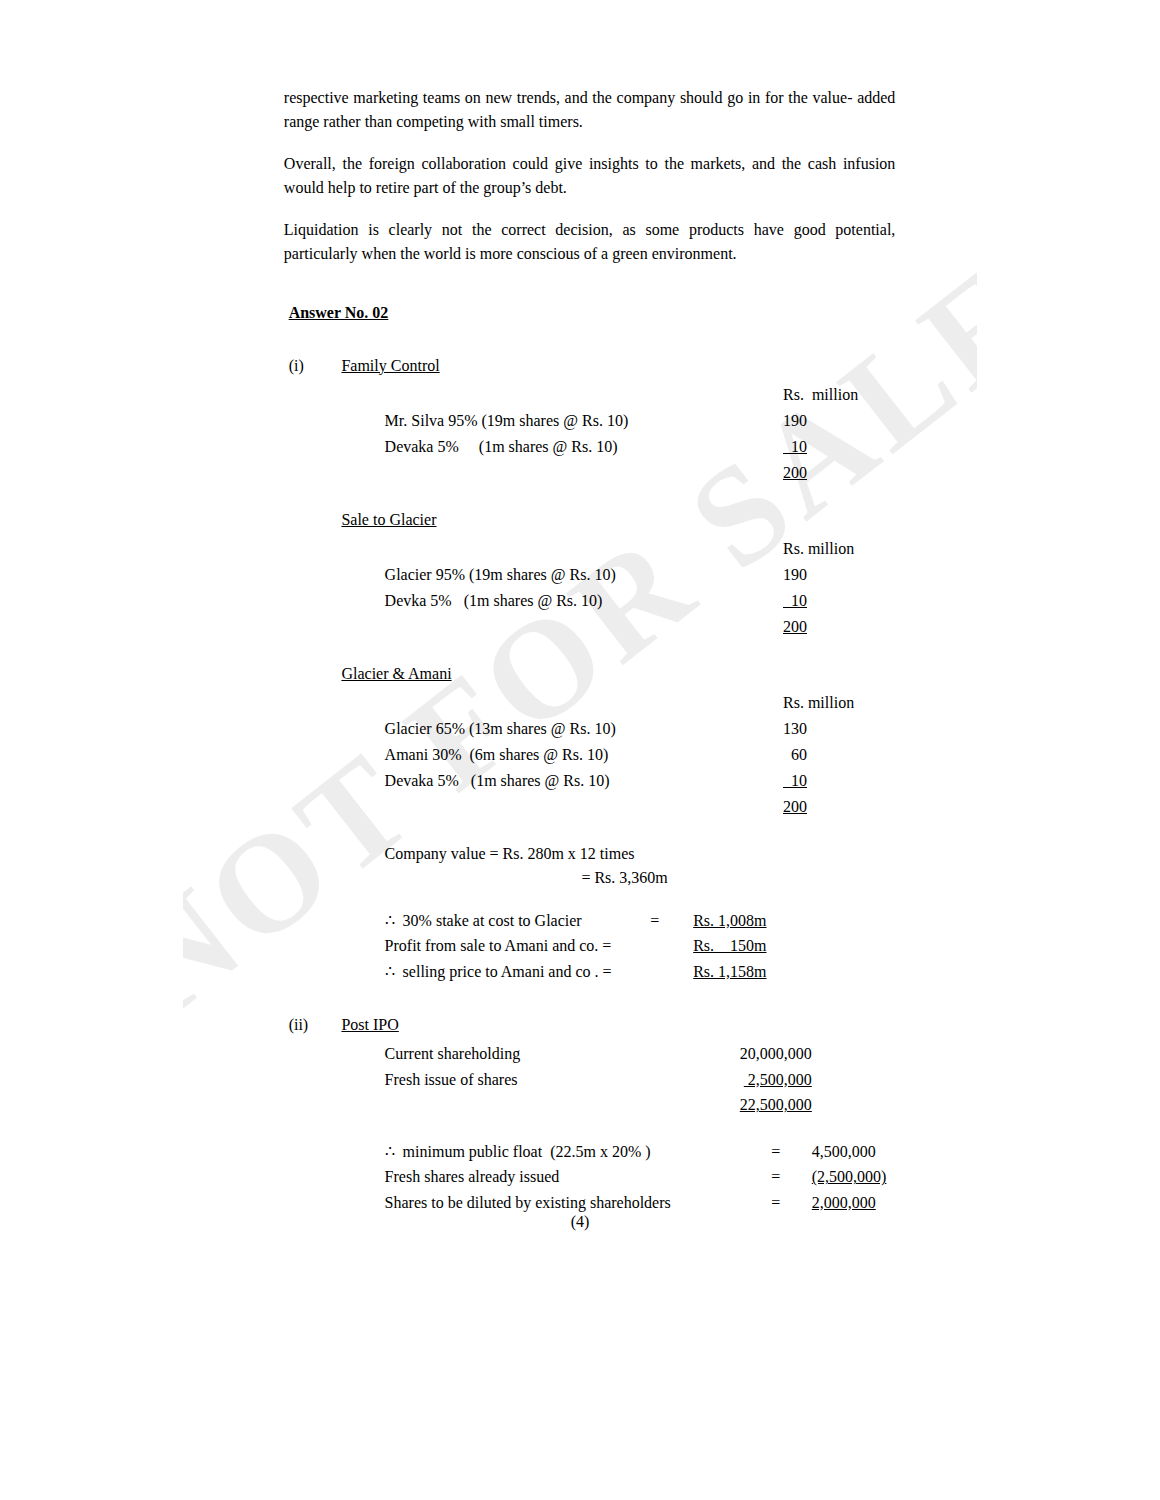NOT FOR SALE
respective marketing teams on new trends, and the company should go in for the value- added range rather than competing with small timers.
Overall, the foreign collaboration could give insights to the markets, and the cash infusion would help to retire part of the group’s debt.
Liquidation is clearly not the correct decision, as some products have good potential, particularly when the world is more conscious of a green environment.
Answer No. 02
(i)
Family Control
| | Rs. million |
| Mr. Silva 95% (19m shares @ Rs. 10) | 190 |
| Devaka 5% (1m shares @ Rs. 10) | 10 |
| | 200 |
Sale to Glacier
| | Rs. million |
| Glacier 95% (19m shares @ Rs. 10) | 190 |
| Devka 5% (1m shares @ Rs. 10) | 10 |
| | 200 |
Glacier & Amani
| | Rs. million |
| Glacier 65% (13m shares @ Rs. 10) | 130 |
| Amani 30% (6m shares @ Rs. 10) | 60 |
| Devaka 5% (1m shares @ Rs. 10) | 10 |
| | 200 |
Company value = Rs. 280m x 12 times
= Rs. 3,360m
| ∴ 30% stake at cost to Glacier | = | Rs. 1,008m |
| Profit from sale to Amani and co. = | | Rs. 150m |
| ∴ selling price to Amani and co . = | | Rs. 1,158m |
(ii)
Post IPO
| Current shareholding | 20,000,000 |
| Fresh issue of shares | 2,500,000 |
| | 22,500,000 |
| ∴ minimum public float (22.5m x 20% ) | = | 4,500,000 |
| Fresh shares already issued | = | (2,500,000) |
| Shares to be diluted by existing shareholders | = | 2,000,000 |
(4)